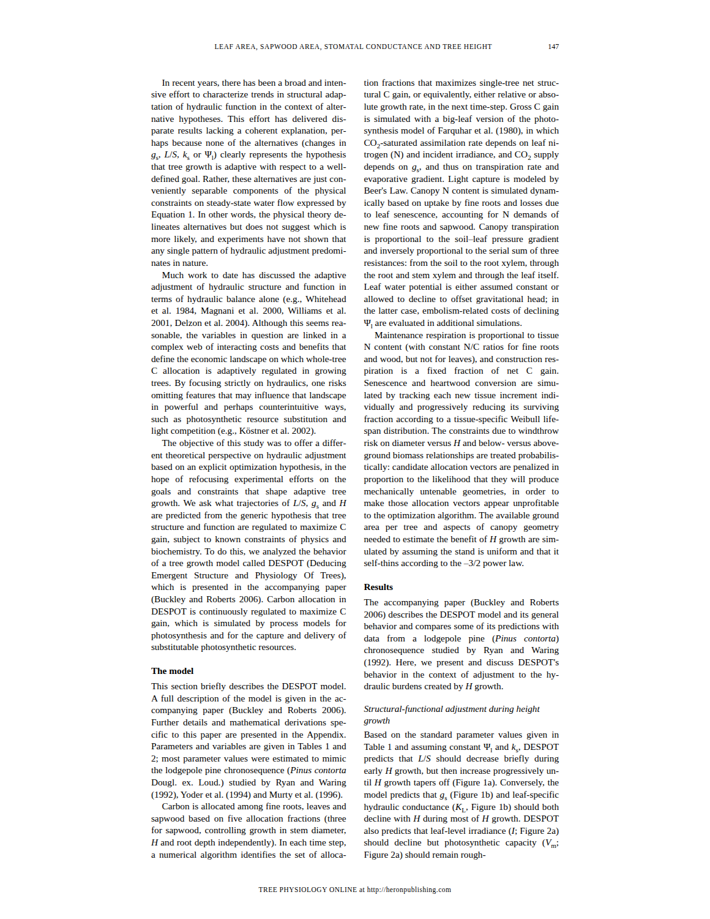LEAF AREA, SAPWOOD AREA, STOMATAL CONDUCTANCE AND TREE HEIGHT
147
In recent years, there has been a broad and intensive effort to characterize trends in structural adaptation of hydraulic function in the context of alternative hypotheses. This effort has delivered disparate results lacking a coherent explanation, perhaps because none of the alternatives (changes in gs, L/S, ks or Ψl) clearly represents the hypothesis that tree growth is adaptive with respect to a well-defined goal. Rather, these alternatives are just conveniently separable components of the physical constraints on steady-state water flow expressed by Equation 1. In other words, the physical theory delineates alternatives but does not suggest which is more likely, and experiments have not shown that any single pattern of hydraulic adjustment predominates in nature.
Much work to date has discussed the adaptive adjustment of hydraulic structure and function in terms of hydraulic balance alone (e.g., Whitehead et al. 1984, Magnani et al. 2000, Williams et al. 2001, Delzon et al. 2004). Although this seems reasonable, the variables in question are linked in a complex web of interacting costs and benefits that define the economic landscape on which whole-tree C allocation is adaptively regulated in growing trees. By focusing strictly on hydraulics, one risks omitting features that may influence that landscape in powerful and perhaps counterintuitive ways, such as photosynthetic resource substitution and light competition (e.g., Köstner et al. 2002).
The objective of this study was to offer a different theoretical perspective on hydraulic adjustment based on an explicit optimization hypothesis, in the hope of refocusing experimental efforts on the goals and constraints that shape adaptive tree growth. We ask what trajectories of L/S, gs and H are predicted from the generic hypothesis that tree structure and function are regulated to maximize C gain, subject to known constraints of physics and biochemistry. To do this, we analyzed the behavior of a tree growth model called DESPOT (Deducing Emergent Structure and Physiology Of Trees), which is presented in the accompanying paper (Buckley and Roberts 2006). Carbon allocation in DESPOT is continuously regulated to maximize C gain, which is simulated by process models for photosynthesis and for the capture and delivery of substitutable photosynthetic resources.
The model
This section briefly describes the DESPOT model. A full description of the model is given in the accompanying paper (Buckley and Roberts 2006). Further details and mathematical derivations specific to this paper are presented in the Appendix. Parameters and variables are given in Tables 1 and 2; most parameter values were estimated to mimic the lodgepole pine chronosequence (Pinus contorta Dougl. ex. Loud.) studied by Ryan and Waring (1992), Yoder et al. (1994) and Murty et al. (1996).
Carbon is allocated among fine roots, leaves and sapwood based on five allocation fractions (three for sapwood, controlling growth in stem diameter, H and root depth independently). In each time step, a numerical algorithm identifies the set of allocation fractions that maximizes single-tree net structural C gain, or equivalently, either relative or absolute growth rate, in the next time-step. Gross C gain is simulated with a big-leaf version of the photosynthesis model of Farquhar et al. (1980), in which CO2-saturated assimilation rate depends on leaf nitrogen (N) and incident irradiance, and CO2 supply depends on gs, and thus on transpiration rate and evaporative gradient. Light capture is modeled by Beer's Law. Canopy N content is simulated dynamically based on uptake by fine roots and losses due to leaf senescence, accounting for N demands of new fine roots and sapwood. Canopy transpiration is proportional to the soil–leaf pressure gradient and inversely proportional to the serial sum of three resistances: from the soil to the root xylem, through the root and stem xylem and through the leaf itself. Leaf water potential is either assumed constant or allowed to decline to offset gravitational head; in the latter case, embolism-related costs of declining Ψl are evaluated in additional simulations.
Maintenance respiration is proportional to tissue N content (with constant N/C ratios for fine roots and wood, but not for leaves), and construction respiration is a fixed fraction of net C gain. Senescence and heartwood conversion are simulated by tracking each new tissue increment individually and progressively reducing its surviving fraction according to a tissue-specific Weibull lifespan distribution. The constraints due to windthrow risk on diameter versus H and below- versus aboveground biomass relationships are treated probabilistically: candidate allocation vectors are penalized in proportion to the likelihood that they will produce mechanically untenable geometries, in order to make those allocation vectors appear unprofitable to the optimization algorithm. The available ground area per tree and aspects of canopy geometry needed to estimate the benefit of H growth are simulated by assuming the stand is uniform and that it self-thins according to the –3/2 power law.
Results
The accompanying paper (Buckley and Roberts 2006) describes the DESPOT model and its general behavior and compares some of its predictions with data from a lodgepole pine (Pinus contorta) chronosequence studied by Ryan and Waring (1992). Here, we present and discuss DESPOT's behavior in the context of adjustment to the hydraulic burdens created by H growth.
Structural-functional adjustment during height growth
Based on the standard parameter values given in Table 1 and assuming constant Ψl and ks, DESPOT predicts that L/S should decrease briefly during early H growth, but then increase progressively until H growth tapers off (Figure 1a). Conversely, the model predicts that gs (Figure 1b) and leaf-specific hydraulic conductance (KL, Figure 1b) should both decline with H during most of H growth. DESPOT also predicts that leaf-level irradiance (I; Figure 2a) should decline but photosynthetic capacity (Vm; Figure 2a) should remain rough-
TREE PHYSIOLOGY ONLINE at http://heronpublishing.com